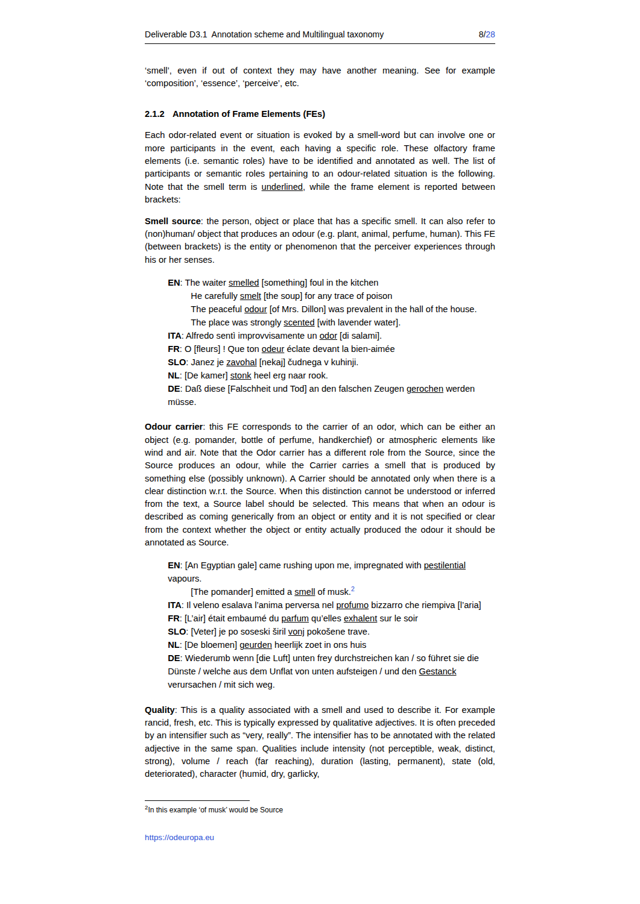Deliverable D3.1 Annotation scheme and Multilingual taxonomy 8/28
‘smell’, even if out of context they may have another meaning. See for example ‘composition’, ‘essence’, ‘perceive’, etc.
2.1.2 Annotation of Frame Elements (FEs)
Each odor-related event or situation is evoked by a smell-word but can involve one or more participants in the event, each having a specific role. These olfactory frame elements (i.e. semantic roles) have to be identified and annotated as well. The list of participants or semantic roles pertaining to an odour-related situation is the following. Note that the smell term is underlined, while the frame element is reported between brackets:
Smell source: the person, object or place that has a specific smell. It can also refer to (non)human/ object that produces an odour (e.g. plant, animal, perfume, human). This FE (between brackets) is the entity or phenomenon that the perceiver experiences through his or her senses.
EN: The waiter smelled [something] foul in the kitchen He carefully smelt [the soup] for any trace of poison The peaceful odour [of Mrs. Dillon] was prevalent in the hall of the house. The place was strongly scented [with lavender water]. ITA: Alfredo sentì improvvisamente un odor [di salami].
FR: O [fleurs] ! Que ton odeur éclate devant la bien-aimée
SLO: Janez je zavohal [nekaj] čudnega v kuhinji.
NL: [De kamer] stonk heel erg naar rook.
DE: Daß diese [Falschheit und Tod] an den falschen Zeugen gerochen werden müsse.
Odour carrier: this FE corresponds to the carrier of an odor, which can be either an object (e.g. pomander, bottle of perfume, handkerchief) or atmospheric elements like wind and air. Note that the Odor carrier has a different role from the Source, since the Source produces an odour, while the Carrier carries a smell that is produced by something else (possibly unknown). A Carrier should be annotated only when there is a clear distinction w.r.t. the Source. When this distinction cannot be understood or inferred from the text, a Source label should be selected. This means that when an odour is described as coming generically from an object or entity and it is not specified or clear from the context whether the object or entity actually produced the odour it should be annotated as Source.
EN: [An Egyptian gale] came rushing upon me, impregnated with pestilential vapours. [The pomander] emitted a smell of musk.2 ITA: Il veleno esalava l’anima perversa nel profumo bizzarro che riempiva [l’aria]
FR: [L’air] était embaumé du parfum qu’elles exhalent sur le soir
SLO: [Veter] je po soseski širil vonj pokošene trave.
NL: [De bloemen] geurden heerlijk zoet in ons huis
DE: Wiederumb wenn [die Luft] unten frey durchstreichen kan / so führet sie die Dünste / welche aus dem Unflat von unten aufsteigen / und den Gestanck verursachen / mit sich weg.
Quality: This is a quality associated with a smell and used to describe it. For example rancid, fresh, etc. This is typically expressed by qualitative adjectives. It is often preceded by an intensifier such as “very, really”. The intensifier has to be annotated with the related adjective in the same span. Qualities include intensity (not perceptible, weak, distinct, strong), volume / reach (far reaching), duration (lasting, permanent), state (old, deteriorated), character (humid, dry, garlicky,
2In this example ‘of musk’ would be Source
https://odeuropa.eu